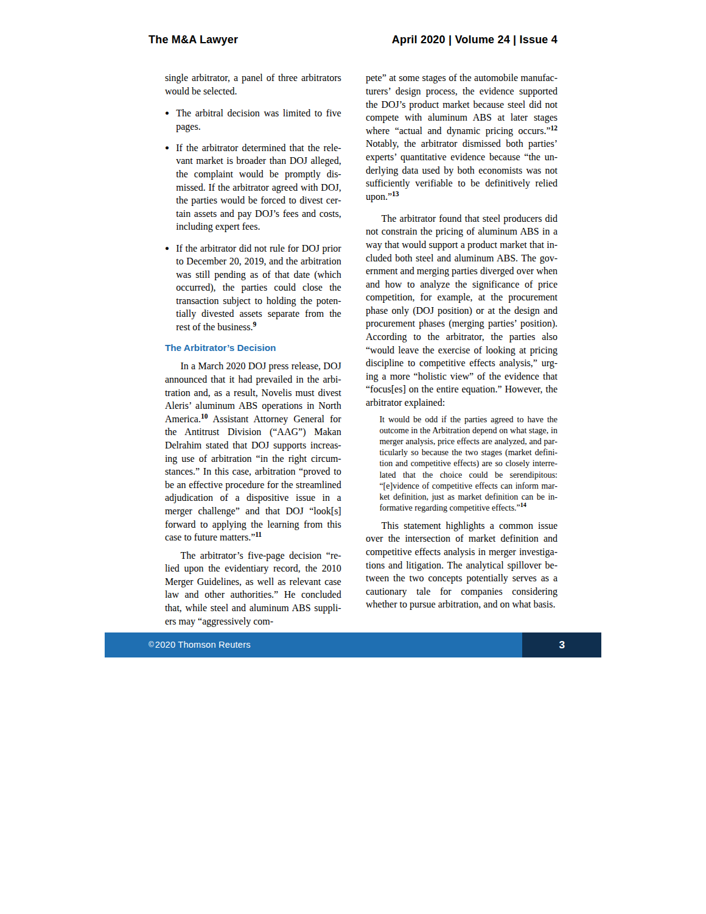The M&A Lawyer
April 2020 | Volume 24 | Issue 4
single arbitrator, a panel of three arbitrators would be selected.
The arbitral decision was limited to five pages.
If the arbitrator determined that the relevant market is broader than DOJ alleged, the complaint would be promptly dismissed. If the arbitrator agreed with DOJ, the parties would be forced to divest certain assets and pay DOJ’s fees and costs, including expert fees.
If the arbitrator did not rule for DOJ prior to December 20, 2019, and the arbitration was still pending as of that date (which occurred), the parties could close the transaction subject to holding the potentially divested assets separate from the rest of the business.9
The Arbitrator’s Decision
In a March 2020 DOJ press release, DOJ announced that it had prevailed in the arbitration and, as a result, Novelis must divest Aleris’ aluminum ABS operations in North America.10 Assistant Attorney General for the Antitrust Division (“AAG”) Makan Delrahim stated that DOJ supports increasing use of arbitration “in the right circumstances.” In this case, arbitration “proved to be an effective procedure for the streamlined adjudication of a dispositive issue in a merger challenge” and that DOJ “look[s] forward to applying the learning from this case to future matters.”11
The arbitrator’s five-page decision “relied upon the evidentiary record, the 2010 Merger Guidelines, as well as relevant case law and other authorities.” He concluded that, while steel and aluminum ABS suppliers may “aggressively com-
pete” at some stages of the automobile manufacturers’ design process, the evidence supported the DOJ’s product market because steel did not compete with aluminum ABS at later stages where “actual and dynamic pricing occurs.”12 Notably, the arbitrator dismissed both parties’ experts’ quantitative evidence because “the underlying data used by both economists was not sufficiently verifiable to be definitively relied upon.”13
The arbitrator found that steel producers did not constrain the pricing of aluminum ABS in a way that would support a product market that included both steel and aluminum ABS. The government and merging parties diverged over when and how to analyze the significance of price competition, for example, at the procurement phase only (DOJ position) or at the design and procurement phases (merging parties’ position). According to the arbitrator, the parties also “would leave the exercise of looking at pricing discipline to competitive effects analysis,” urging a more “holistic view” of the evidence that “focus[es] on the entire equation.” However, the arbitrator explained:
It would be odd if the parties agreed to have the outcome in the Arbitration depend on what stage, in merger analysis, price effects are analyzed, and particularly so because the two stages (market definition and competitive effects) are so closely interrelated that the choice could be serendipitous: “[e]vidence of competitive effects can inform market definition, just as market definition can be informative regarding competitive effects.”14
This statement highlights a common issue over the intersection of market definition and competitive effects analysis in merger investigations and litigation. The analytical spillover between the two concepts potentially serves as a cautionary tale for companies considering whether to pursue arbitration, and on what basis.
©2020 Thomson Reuters
3